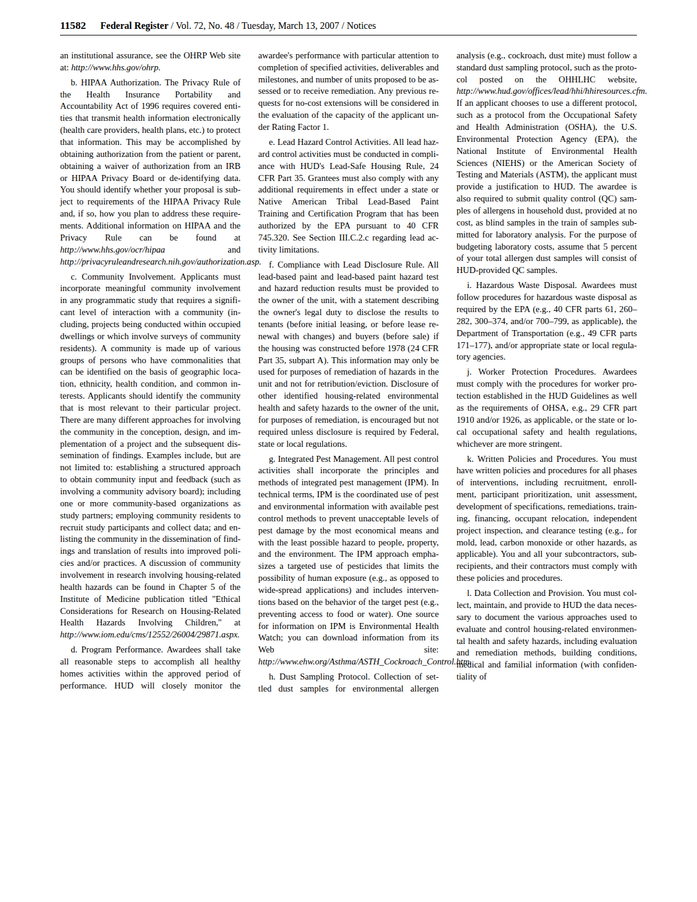11582 Federal Register / Vol. 72, No. 48 / Tuesday, March 13, 2007 / Notices
an institutional assurance, see the OHRP Web site at: http://www.hhs.gov/ohrp.
b. HIPAA Authorization. The Privacy Rule of the Health Insurance Portability and Accountability Act of 1996 requires covered entities that transmit health information electronically (health care providers, health plans, etc.) to protect that information. This may be accomplished by obtaining authorization from the patient or parent, obtaining a waiver of authorization from an IRB or HIPAA Privacy Board or de-identifying data. You should identify whether your proposal is subject to requirements of the HIPAA Privacy Rule and, if so, how you plan to address these requirements. Additional information on HIPAA and the Privacy Rule can be found at http://www.hhs.gov/ocr/hipaa and http://privacyruleandresearch.nih.gov/authorization.asp.
c. Community Involvement. Applicants must incorporate meaningful community involvement in any programmatic study that requires a significant level of interaction with a community (including, projects being conducted within occupied dwellings or which involve surveys of community residents). A community is made up of various groups of persons who have commonalities that can be identified on the basis of geographic location, ethnicity, health condition, and common interests. Applicants should identify the community that is most relevant to their particular project. There are many different approaches for involving the community in the conception, design, and implementation of a project and the subsequent dissemination of findings. Examples include, but are not limited to: establishing a structured approach to obtain community input and feedback (such as involving a community advisory board); including one or more community-based organizations as study partners; employing community residents to recruit study participants and collect data; and enlisting the community in the dissemination of findings and translation of results into improved policies and/or practices. A discussion of community involvement in research involving housing-related health hazards can be found in Chapter 5 of the Institute of Medicine publication titled ''Ethical Considerations for Research on Housing-Related Health Hazards Involving Children,'' at http://www.iom.edu/cms/12552/26004/29871.aspx.
d. Program Performance. Awardees shall take all reasonable steps to accomplish all healthy homes activities within the approved period of performance. HUD will closely monitor the awardee's performance with particular attention to completion of specified activities, deliverables and milestones, and number of units proposed to be assessed or to receive remediation. Any previous requests for no-cost extensions will be considered in the evaluation of the capacity of the applicant under Rating Factor 1.
e. Lead Hazard Control Activities. All lead hazard control activities must be conducted in compliance with HUD's Lead-Safe Housing Rule, 24 CFR Part 35. Grantees must also comply with any additional requirements in effect under a state or Native American Tribal Lead-Based Paint Training and Certification Program that has been authorized by the EPA pursuant to 40 CFR 745.320. See Section III.C.2.c regarding lead activity limitations.
f. Compliance with Lead Disclosure Rule. All lead-based paint and lead-based paint hazard test and hazard reduction results must be provided to the owner of the unit, with a statement describing the owner's legal duty to disclose the results to tenants (before initial leasing, or before lease renewal with changes) and buyers (before sale) if the housing was constructed before 1978 (24 CFR Part 35, subpart A). This information may only be used for purposes of remediation of hazards in the unit and not for retribution/eviction. Disclosure of other identified housing-related environmental health and safety hazards to the owner of the unit, for purposes of remediation, is encouraged but not required unless disclosure is required by Federal, state or local regulations.
g. Integrated Pest Management. All pest control activities shall incorporate the principles and methods of integrated pest management (IPM). In technical terms, IPM is the coordinated use of pest and environmental information with available pest control methods to prevent unacceptable levels of pest damage by the most economical means and with the least possible hazard to people, property, and the environment. The IPM approach emphasizes a targeted use of pesticides that limits the possibility of human exposure (e.g., as opposed to wide-spread applications) and includes interventions based on the behavior of the target pest (e.g., preventing access to food or water). One source for information on IPM is Environmental Health Watch; you can download information from its Web site: http://www.ehw.org/Asthma/ASTH_Cockroach_Control.htm.
h. Dust Sampling Protocol. Collection of settled dust samples for environmental allergen analysis (e.g., cockroach, dust mite) must follow a standard dust sampling protocol, such as the protocol posted on the OHHLHC website, http://www.hud.gov/offices/lead/hhi/hhiresources.cfm. If an applicant chooses to use a different protocol, such as a protocol from the Occupational Safety and Health Administration (OSHA), the U.S. Environmental Protection Agency (EPA), the National Institute of Environmental Health Sciences (NIEHS) or the American Society of Testing and Materials (ASTM), the applicant must provide a justification to HUD. The awardee is also required to submit quality control (QC) samples of allergens in household dust, provided at no cost, as blind samples in the train of samples submitted for laboratory analysis. For the purpose of budgeting laboratory costs, assume that 5 percent of your total allergen dust samples will consist of HUD-provided QC samples.
i. Hazardous Waste Disposal. Awardees must follow procedures for hazardous waste disposal as required by the EPA (e.g., 40 CFR parts 61, 260–282, 300–374, and/or 700–799, as applicable), the Department of Transportation (e.g., 49 CFR parts 171–177), and/or appropriate state or local regulatory agencies.
j. Worker Protection Procedures. Awardees must comply with the procedures for worker protection established in the HUD Guidelines as well as the requirements of OHSA, e.g., 29 CFR part 1910 and/or 1926, as applicable, or the state or local occupational safety and health regulations, whichever are more stringent.
k. Written Policies and Procedures. You must have written policies and procedures for all phases of interventions, including recruitment, enrollment, participant prioritization, unit assessment, development of specifications, remediations, training, financing, occupant relocation, independent project inspection, and clearance testing (e.g., for mold, lead, carbon monoxide or other hazards, as applicable). You and all your subcontractors, sub-recipients, and their contractors must comply with these policies and procedures.
l. Data Collection and Provision. You must collect, maintain, and provide to HUD the data necessary to document the various approaches used to evaluate and control housing-related environmental health and safety hazards, including evaluation and remediation methods, building conditions, medical and familial information (with confidentiality of